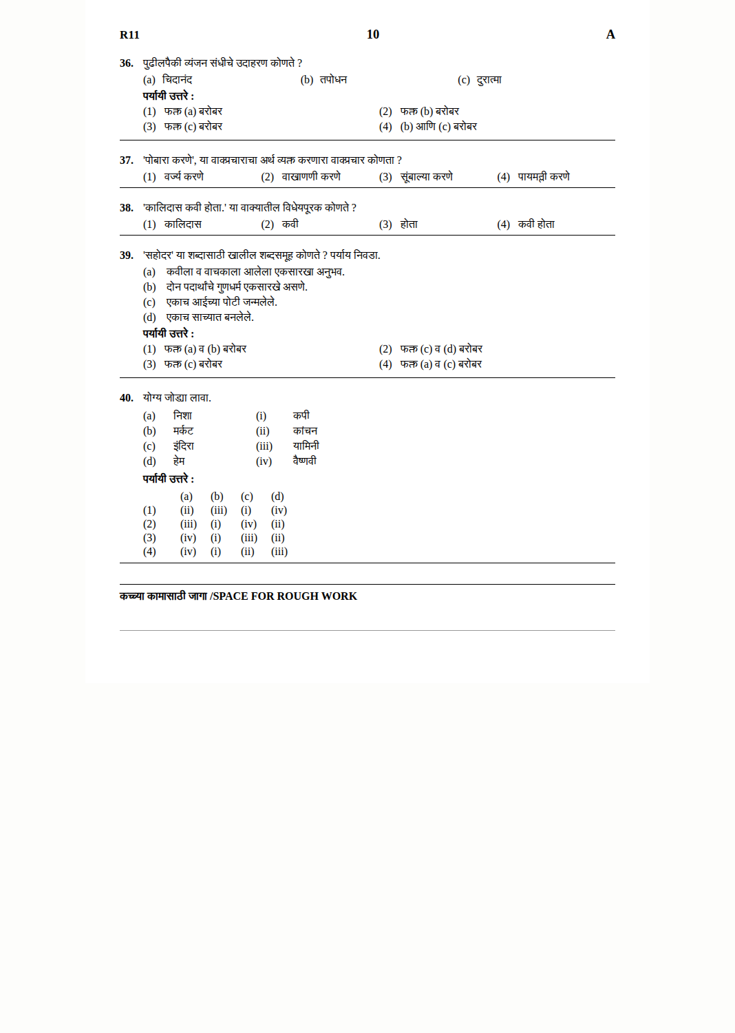R11 10 A
36.
पुढीलपैकी व्यंजन संधीचे उदाहरण कोणते ?
(a) चिदानंद
(b) तपोधन
(c) दुरात्मा
पर्यायी उत्तरे :
(1) फक्त (a) बरोबर
(2) फक्त (b) बरोबर
(3) फक्त (c) बरोबर
(4) (b) आणि (c) बरोबर
37.
'पोबारा करणे', या वाक्प्रचाराचा अर्थ व्यक्त करणारा वाक्प्रचार कोणता ?
(1) वर्ज्य करणे
(2) वाखाणणी करणे
(3) सूंबाल्या करणे
(4) पायमल्ली करणे
38.
'कालिदास कवी होता.' या वाक्यातील विधेयपूरक कोणते ?
(1) कालिदास
(2) कवी
(3) होता
(4) कवी होता
39.
'सहोदर' या शब्दासाठी खालील शब्दसमूह कोणते ? पर्याय निवडा.
(a)
कवीला व वाचकाला आलेला एकसारखा अनुभव.
(b)
दोन पदार्थांचे गुणधर्म एकसारखे असणे.
(c)
एकाच आईच्या पोटी जन्मलेले.
(d)
एकाच साच्यात बनलेले.
पर्यायी उत्तरे :
(1) फक्त (a) व (b) बरोबर
(2) फक्त (c) व (d) बरोबर
(3) फक्त (c) बरोबर
(4) फक्त (a) व (c) बरोबर
40.
योग्य जोड्या लावा.
| (a) | निशा | (i) | कपी |
| (b) | मर्कट | (ii) | कांचन |
| (c) | इंदिरा | (iii) | यामिनी |
| (d) | हेम | (iv) | वैष्णवी |
पर्यायी उत्तरे :
| | (a) | (b) | (c) | (d) |
| (1) | (ii) | (iii) | (i) | (iv) |
| (2) | (iii) | (i) | (iv) | (ii) |
| (3) | (iv) | (i) | (iii) | (ii) |
| (4) | (iv) | (i) | (ii) | (iii) |
कच्च्या कामासाठी जागा /SPACE FOR ROUGH WORK